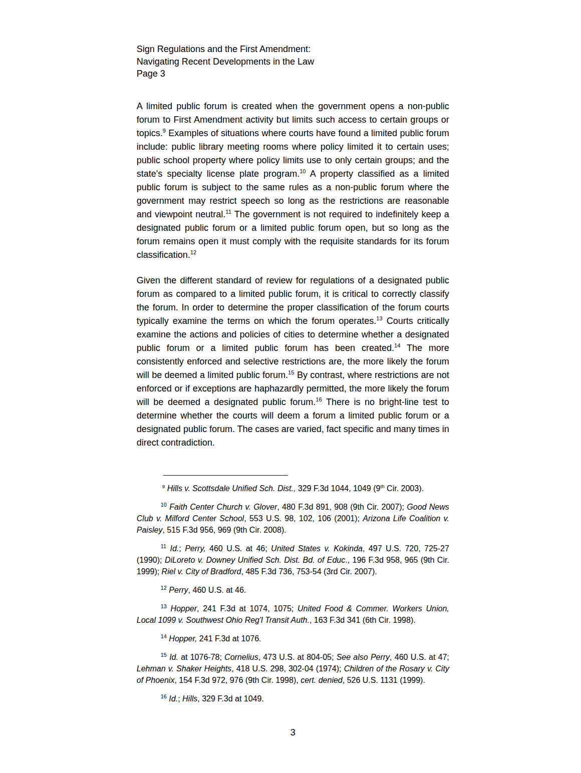Sign Regulations and the First Amendment:
Navigating Recent Developments in the Law
Page 3
A limited public forum is created when the government opens a non-public forum to First Amendment activity but limits such access to certain groups or topics.9 Examples of situations where courts have found a limited public forum include: public library meeting rooms where policy limited it to certain uses; public school property where policy limits use to only certain groups; and the state's specialty license plate program.10 A property classified as a limited public forum is subject to the same rules as a non-public forum where the government may restrict speech so long as the restrictions are reasonable and viewpoint neutral.11 The government is not required to indefinitely keep a designated public forum or a limited public forum open, but so long as the forum remains open it must comply with the requisite standards for its forum classification.12
Given the different standard of review for regulations of a designated public forum as compared to a limited public forum, it is critical to correctly classify the forum. In order to determine the proper classification of the forum courts typically examine the terms on which the forum operates.13 Courts critically examine the actions and policies of cities to determine whether a designated public forum or a limited public forum has been created.14 The more consistently enforced and selective restrictions are, the more likely the forum will be deemed a limited public forum.15 By contrast, where restrictions are not enforced or if exceptions are haphazardly permitted, the more likely the forum will be deemed a designated public forum.16 There is no bright-line test to determine whether the courts will deem a forum a limited public forum or a designated public forum. The cases are varied, fact specific and many times in direct contradiction.
9 Hills v. Scottsdale Unified Sch. Dist., 329 F.3d 1044, 1049 (9th Cir. 2003).
10 Faith Center Church v. Glover, 480 F.3d 891, 908 (9th Cir. 2007); Good News Club v. Milford Center School, 553 U.S. 98, 102, 106 (2001); Arizona Life Coalition v. Paisley, 515 F.3d 956, 969 (9th Cir. 2008).
11 Id.; Perry, 460 U.S. at 46; United States v. Kokinda, 497 U.S. 720, 725-27 (1990); DiLoreto v. Downey Unified Sch. Dist. Bd. of Educ., 196 F.3d 958, 965 (9th Cir. 1999); Riel v. City of Bradford, 485 F.3d 736, 753-54 (3rd Cir. 2007).
12 Perry, 460 U.S. at 46.
13 Hopper, 241 F.3d at 1074, 1075; United Food & Commer. Workers Union, Local 1099 v. Southwest Ohio Reg'l Transit Auth., 163 F.3d 341 (6th Cir. 1998).
14 Hopper, 241 F.3d at 1076.
15 Id. at 1076-78; Cornelius, 473 U.S. at 804-05; See also Perry, 460 U.S. at 47; Lehman v. Shaker Heights, 418 U.S. 298, 302-04 (1974); Children of the Rosary v. City of Phoenix, 154 F.3d 972, 976 (9th Cir. 1998), cert. denied, 526 U.S. 1131 (1999).
16 Id.; Hills, 329 F.3d at 1049.
3